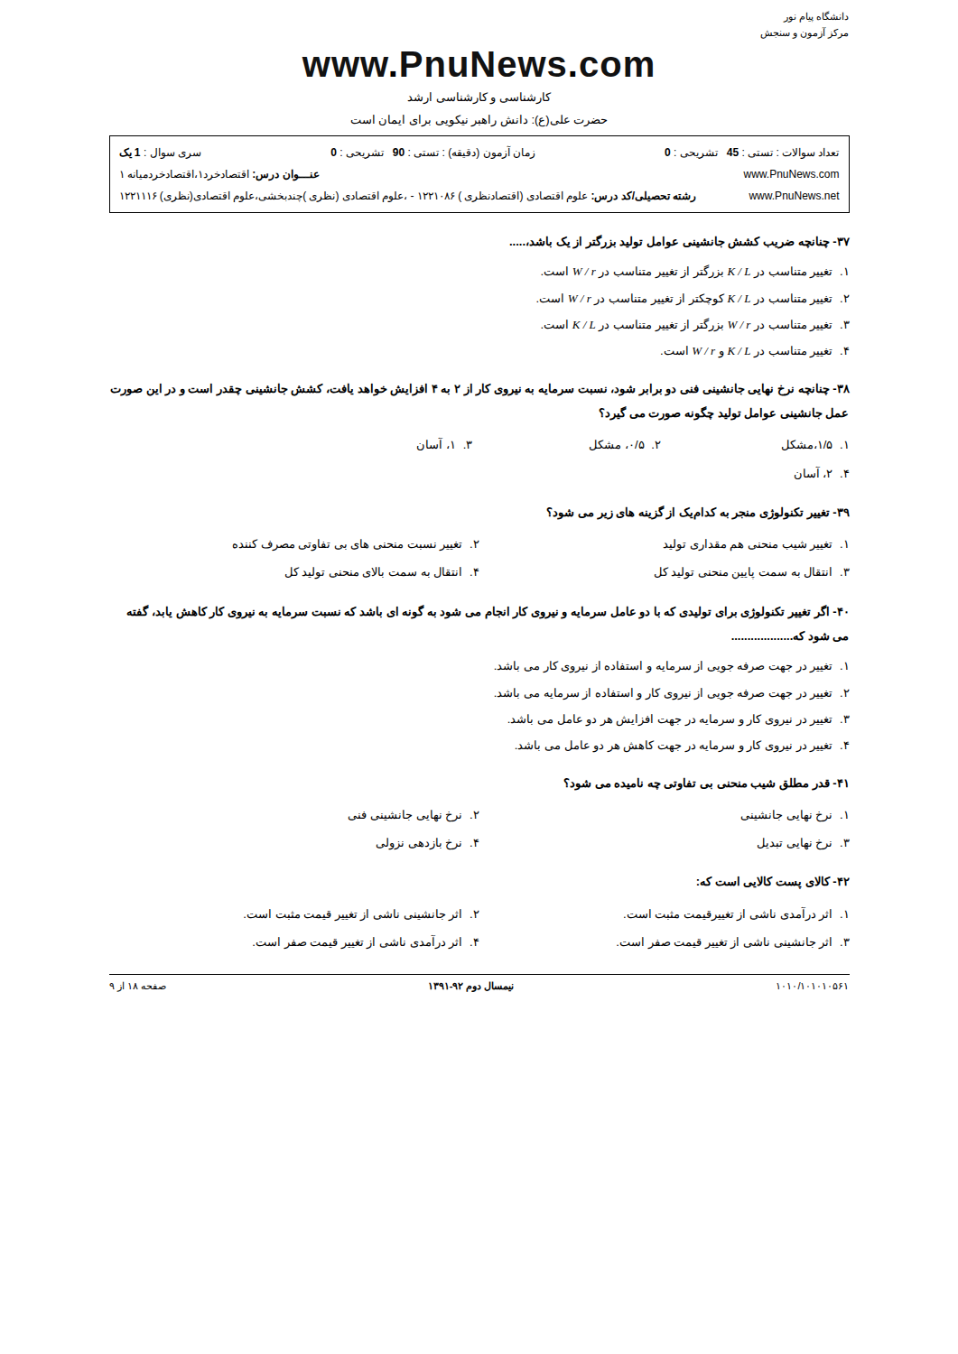دانشگاه پیام نور
مرکز آزمون و سنجش
www. PnuNews. com
کارشناسی و کارشناسی ارشد
حضرت علی(ع): دانش راهبر نیکویی برای ایمان است
تعداد سوالات : تستی : 45 تشریحی : 0
زمان آزمون (دقیقه) : تستی : 90 تشریحی : 0
سری سوال : 1 یک
www.PnuNews.com
عنـــوان درس: اقتصادخرد۱،اقتصادخردمیانه ۱
www.PnuNews.net
رشته تحصیلی/کد درس: علوم اقتصادی (اقتصادنظری ) ۱۲۲۱۰۸۶ - ،علوم اقتصادی (نظری )چندبخشی،علوم اقتصادی(نظری) ۱۲۲۱۱۱۶
۳۷- چنانچه ضریب کشش جانشینی عوامل تولید بزرگتر از یک باشد،.....
۱. تغییر متناسب در K / L بزرگتر از تغییر متناسب در W / r است.
۲. تغییر متناسب در K / L کوچکتر از تغییر متناسب در W / r است.
۳. تغییر متناسب در W / r بزرگتر از تغییر متناسب در K / L است.
۴. تغییر متناسب در K / L و W / r است.
۳۸- چنانچه نرخ نهایی جانشینی فنی دو برابر شود، نسبت سرمایه به نیروی کار از ۲ به ۴ افزایش خواهد یافت، کشش جانشینی چقدر است و در این صورت عمل جانشینی عوامل تولید چگونه صورت می گیرد؟
۱. ۱/۵،مشکل
۲. ۰/۵، مشکل
۳. ۱، آسان
۴. ۲، آسان
۳۹- تغییر تکنولوژی منجر به کدام‌یک از گزینه های زیر می شود؟
۱. تغییر شیب منحنی هم مقداری تولید
۲. تغییر نسبت منحنی های بی تفاوتی مصرف کننده
۳. انتقال به سمت پایین منحنی تولید کل
۴. انتقال به سمت بالای منحنی تولید کل
۴۰- اگر تغییر تکنولوژی برای تولیدی که با دو عامل سرمایه و نیروی کار انجام می شود به گونه ای باشد که نسبت سرمایه به نیروی کار کاهش یابد، گفته می شود که...................
۱. تغییر در جهت صرفه جویی از سرمایه و استفاده از نیروی کار می باشد.
۲. تغییر در جهت صرفه جویی از نیروی کار و استفاده از سرمایه می باشد.
۳. تغییر در نیروی کار و سرمایه در جهت افزایش هر دو عامل می باشد.
۴. تغییر در نیروی کار و سرمایه در جهت کاهش هر دو عامل می باشد.
۴۱- قدر مطلق شیب منحنی بی تفاوتی چه نامیده می شود؟
۱. نرخ نهایی جانشینی
۲. نرخ نهایی جانشینی فنی
۳. نرخ نهایی تبدیل
۴. نرخ بازدهی نزولی
۴۲- کالای پست کالایی است که:
۱. اثر درآمدی ناشی از تغییرقیمت مثبت است.
۲. اثر جانشینی ناشی از تغییر قیمت مثبت است.
۳. اثر جانشینی ناشی از تغییر قیمت صفر است.
۴. اثر درآمدی ناشی از تغییر قیمت صفر است.
۱۰۱۰/۱۰۱۰۱۰۵۶۱
نیمسال دوم ۹۲-۱۳۹۱
صفحه ۱۸ از ۹